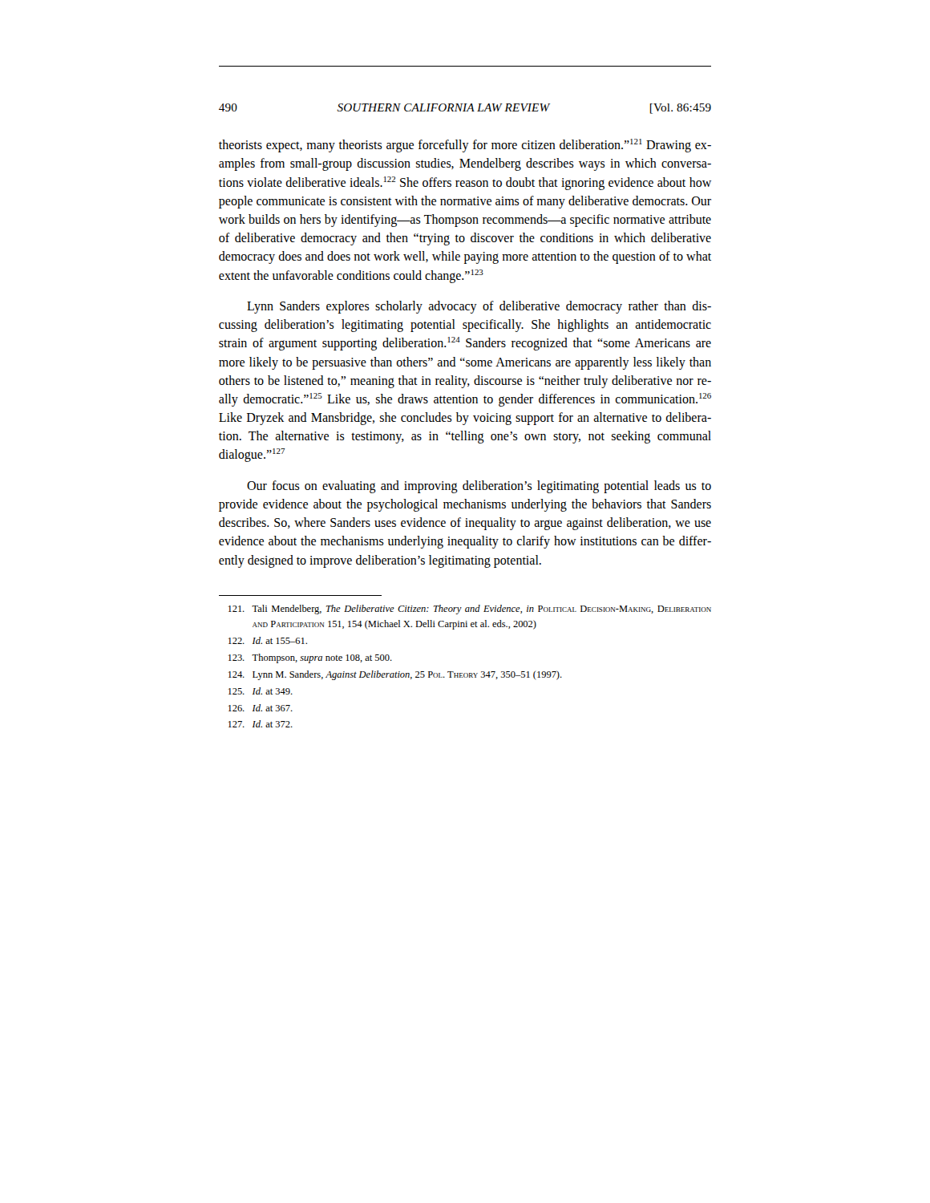490 SOUTHERN CALIFORNIA LAW REVIEW [Vol. 86:459
theorists expect, many theorists argue forcefully for more citizen deliberation.”121 Drawing examples from small-group discussion studies, Mendelberg describes ways in which conversations violate deliberative ideals.122 She offers reason to doubt that ignoring evidence about how people communicate is consistent with the normative aims of many deliberative democrats. Our work builds on hers by identifying—as Thompson recommends—a specific normative attribute of deliberative democracy and then “trying to discover the conditions in which deliberative democracy does and does not work well, while paying more attention to the question of to what extent the unfavorable conditions could change.”123
Lynn Sanders explores scholarly advocacy of deliberative democracy rather than discussing deliberation’s legitimating potential specifically. She highlights an antidemocratic strain of argument supporting deliberation.124 Sanders recognized that “some Americans are more likely to be persuasive than others” and “some Americans are apparently less likely than others to be listened to,” meaning that in reality, discourse is “neither truly deliberative nor really democratic.”125 Like us, she draws attention to gender differences in communication.126 Like Dryzek and Mansbridge, she concludes by voicing support for an alternative to deliberation. The alternative is testimony, as in “telling one’s own story, not seeking communal dialogue.”127
Our focus on evaluating and improving deliberation’s legitimating potential leads us to provide evidence about the psychological mechanisms underlying the behaviors that Sanders describes. So, where Sanders uses evidence of inequality to argue against deliberation, we use evidence about the mechanisms underlying inequality to clarify how institutions can be differently designed to improve deliberation’s legitimating potential.
121. Tali Mendelberg, The Deliberative Citizen: Theory and Evidence, in Political Decision-Making, Deliberation and Participation 151, 154 (Michael X. Delli Carpini et al. eds., 2002)
122. Id. at 155–61.
123. Thompson, supra note 108, at 500.
124. Lynn M. Sanders, Against Deliberation, 25 Pol. Theory 347, 350–51 (1997).
125. Id. at 349.
126. Id. at 367.
127. Id. at 372.